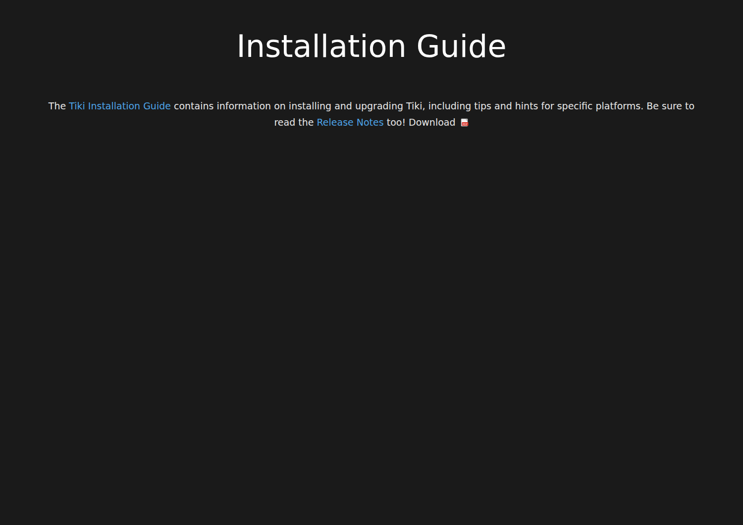Installation Guide
The Tiki Installation Guide contains information on installing and upgrading Tiki, including tips and hints for specific platforms. Be sure to read the Release Notes too! Download PDF